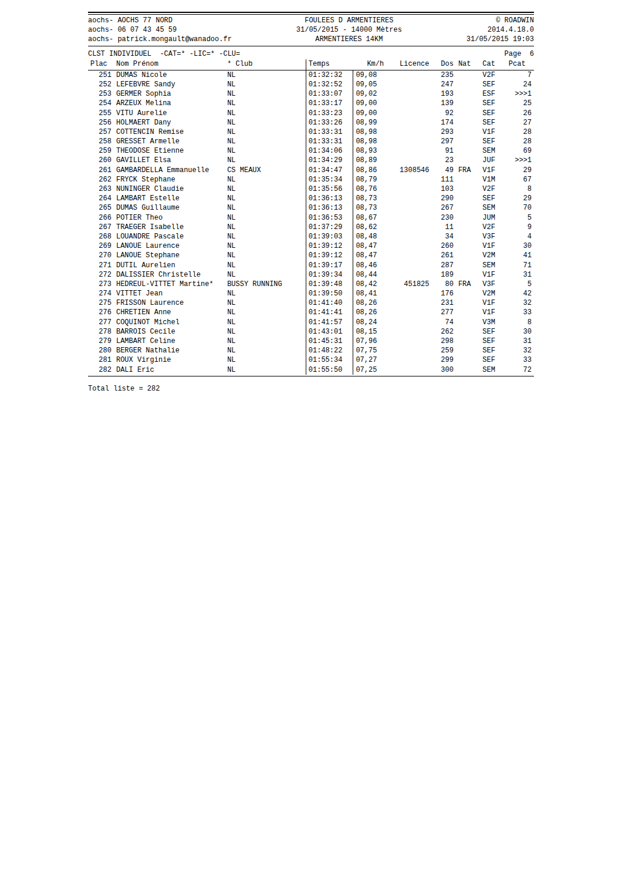aochs- AOCHS 77 NORD aochs- 06 07 43 45 59 aochs- patrick.mongault@wanadoo.fr
FOULEES D ARMENTIERES 31/05/2015 - 14000 Mètres ARMENTIERES 14KM
© ROADWIN 2014.4.18.0 31/05/2015 19:03
CLST INDIVIDUEL -CAT=* -LIC=* -CLU= Page 6
| Plac | Nom Prénom | * Club | Temps | Km/h | Licence | Dos | Nat | Cat | Pcat |
| --- | --- | --- | --- | --- | --- | --- | --- | --- | --- |
| 251 | DUMAS Nicole | NL | 01:32:32 | 09,08 | | 235 | | V2F | 7 |
| 252 | LEFEBVRE Sandy | NL | 01:32:52 | 09,05 | | 247 | | SEF | 24 |
| 253 | GERMER Sophia | NL | 01:33:07 | 09,02 | | 193 | | ESF | >>>1 |
| 254 | ARZEUX Melina | NL | 01:33:17 | 09,00 | | 139 | | SEF | 25 |
| 255 | VITU Aurelie | NL | 01:33:23 | 09,00 | | 92 | | SEF | 26 |
| 256 | HOLMAERT Dany | NL | 01:33:26 | 08,99 | | 174 | | SEF | 27 |
| 257 | COTTENCIN Remise | NL | 01:33:31 | 08,98 | | 293 | | V1F | 28 |
| 258 | GRESSET Armelle | NL | 01:33:31 | 08,98 | | 297 | | SEF | 28 |
| 259 | THEODOSE Etienne | NL | 01:34:06 | 08,93 | | 91 | | SEM | 69 |
| 260 | GAVILLET Elsa | NL | 01:34:29 | 08,89 | | 23 | | JUF | >>>1 |
| 261 | GAMBARDELLA Emmanuelle | CS MEAUX | 01:34:47 | 08,86 | 1308546 | 49 | FRA | V1F | 29 |
| 262 | FRYCK Stephane | NL | 01:35:34 | 08,79 | | 111 | | V1M | 67 |
| 263 | NUNINGER Claudie | NL | 01:35:56 | 08,76 | | 103 | | V2F | 8 |
| 264 | LAMBART Estelle | NL | 01:36:13 | 08,73 | | 290 | | SEF | 29 |
| 265 | DUMAS Guillaume | NL | 01:36:13 | 08,73 | | 267 | | SEM | 70 |
| 266 | POTIER Theo | NL | 01:36:53 | 08,67 | | 230 | | JUM | 5 |
| 267 | TRAEGER Isabelle | NL | 01:37:29 | 08,62 | | 11 | | V2F | 9 |
| 268 | LOUANDRE Pascale | NL | 01:39:03 | 08,48 | | 34 | | V3F | 4 |
| 269 | LANOUE Laurence | NL | 01:39:12 | 08,47 | | 260 | | V1F | 30 |
| 270 | LANOUE Stephane | NL | 01:39:12 | 08,47 | | 261 | | V2M | 41 |
| 271 | DUTIL Aurelien | NL | 01:39:17 | 08,46 | | 287 | | SEM | 71 |
| 272 | DALISSIER Christelle | NL | 01:39:34 | 08,44 | | 189 | | V1F | 31 |
| 273 | HEDREUL-VITTET Martine* | BUSSY RUNNING | 01:39:48 | 08,42 | 451825 | 80 | FRA | V3F | 5 |
| 274 | VITTET Jean | NL | 01:39:50 | 08,41 | | 176 | | V2M | 42 |
| 275 | FRISSON Laurence | NL | 01:41:40 | 08,26 | | 231 | | V1F | 32 |
| 276 | CHRETIEN Anne | NL | 01:41:41 | 08,26 | | 277 | | V1F | 33 |
| 277 | COQUINOT Michel | NL | 01:41:57 | 08,24 | | 74 | | V3M | 8 |
| 278 | BARROIS Cecile | NL | 01:43:01 | 08,15 | | 262 | | SEF | 30 |
| 279 | LAMBART Celine | NL | 01:45:31 | 07,96 | | 298 | | SEF | 31 |
| 280 | BERGER Nathalie | NL | 01:48:22 | 07,75 | | 259 | | SEF | 32 |
| 281 | ROUX Virginie | NL | 01:55:34 | 07,27 | | 299 | | SEF | 33 |
| 282 | DALI Eric | NL | 01:55:50 | 07,25 | | 300 | | SEM | 72 |
Total liste = 282